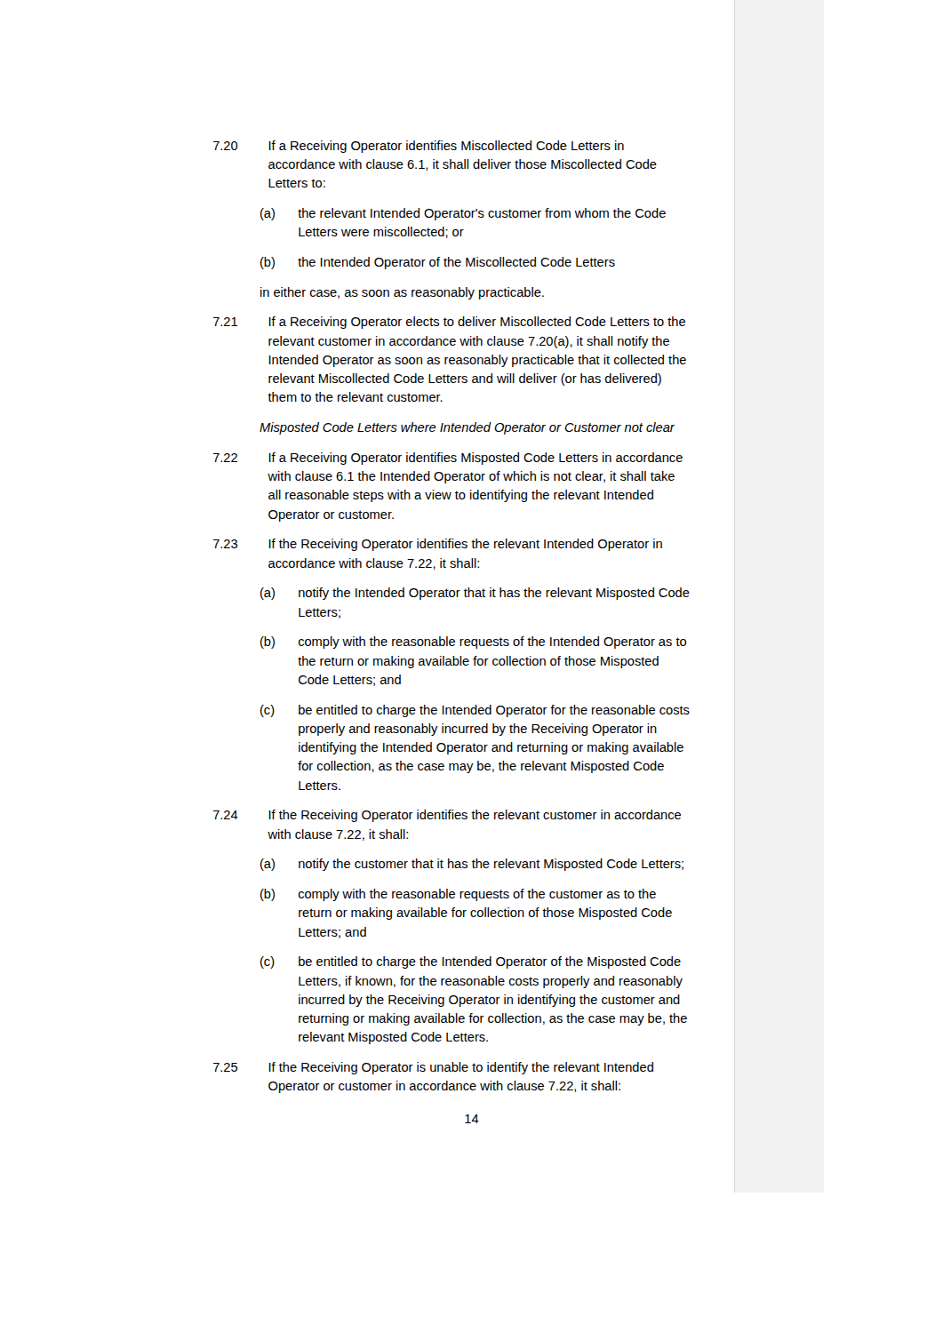7.20
If a Receiving Operator identifies Miscollected Code Letters in accordance with clause 6.1, it shall deliver those Miscollected Code Letters to:
(a)
the relevant Intended Operator's customer from whom the Code Letters were miscollected; or
(b)
the Intended Operator of the Miscollected Code Letters
in either case, as soon as reasonably practicable.
7.21
If a Receiving Operator elects to deliver Miscollected Code Letters to the relevant customer in accordance with clause 7.20(a), it shall notify the Intended Operator as soon as reasonably practicable that it collected the relevant Miscollected Code Letters and will deliver (or has delivered) them to the relevant customer.
Misposted Code Letters where Intended Operator or Customer not clear
7.22
If a Receiving Operator identifies Misposted Code Letters in accordance with clause 6.1 the Intended Operator of which is not clear, it shall take all reasonable steps with a view to identifying the relevant Intended Operator or customer.
7.23
If the Receiving Operator identifies the relevant Intended Operator in accordance with clause 7.22, it shall:
(a)
notify the Intended Operator that it has the relevant Misposted Code Letters;
(b)
comply with the reasonable requests of the Intended Operator as to the return or making available for collection of those Misposted Code Letters; and
(c)
be entitled to charge the Intended Operator for the reasonable costs properly and reasonably incurred by the Receiving Operator in identifying the Intended Operator and returning or making available for collection, as the case may be, the relevant Misposted Code Letters.
7.24
If the Receiving Operator identifies the relevant customer in accordance with clause 7.22, it shall:
(a)
notify the customer that it has the relevant Misposted Code Letters;
(b)
comply with the reasonable requests of the customer as to the return or making available for collection of those Misposted Code Letters; and
(c)
be entitled to charge the Intended Operator of the Misposted Code Letters, if known, for the reasonable costs properly and reasonably incurred by the Receiving Operator in identifying the customer and returning or making available for collection, as the case may be, the relevant Misposted Code Letters.
7.25
If the Receiving Operator is unable to identify the relevant Intended Operator or customer in accordance with clause 7.22, it shall:
14